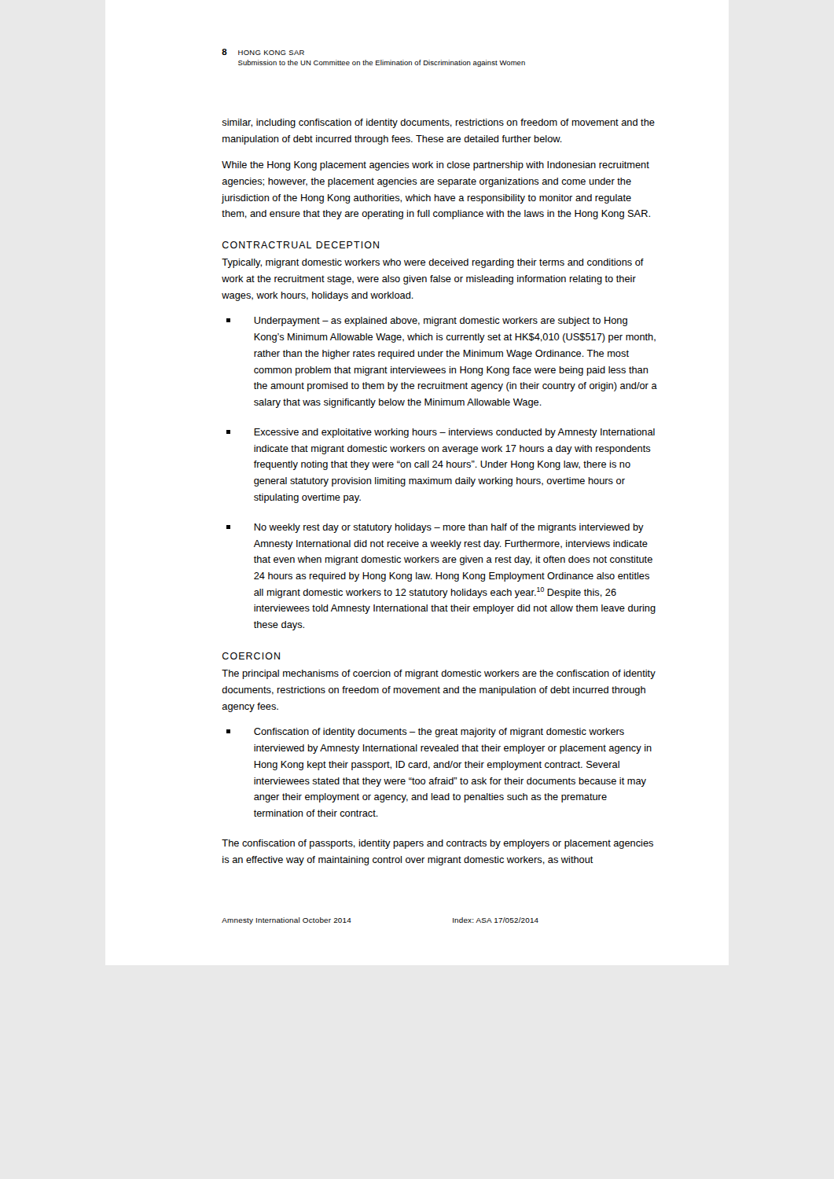8
HONG KONG SAR
Submission to the UN Committee on the Elimination of Discrimination against Women
similar, including confiscation of identity documents, restrictions on freedom of movement and the manipulation of debt incurred through fees. These are detailed further below.
While the Hong Kong placement agencies work in close partnership with Indonesian recruitment agencies; however, the placement agencies are separate organizations and come under the jurisdiction of the Hong Kong authorities, which have a responsibility to monitor and regulate them, and ensure that they are operating in full compliance with the laws in the Hong Kong SAR.
Contractrual deception
Typically, migrant domestic workers who were deceived regarding their terms and conditions of work at the recruitment stage, were also given false or misleading information relating to their wages, work hours, holidays and workload.
Underpayment – as explained above, migrant domestic workers are subject to Hong Kong’s Minimum Allowable Wage, which is currently set at HK$4,010 (US$517) per month, rather than the higher rates required under the Minimum Wage Ordinance. The most common problem that migrant interviewees in Hong Kong face were being paid less than the amount promised to them by the recruitment agency (in their country of origin) and/or a salary that was significantly below the Minimum Allowable Wage.
Excessive and exploitative working hours – interviews conducted by Amnesty International indicate that migrant domestic workers on average work 17 hours a day with respondents frequently noting that they were “on call 24 hours”. Under Hong Kong law, there is no general statutory provision limiting maximum daily working hours, overtime hours or stipulating overtime pay.
No weekly rest day or statutory holidays – more than half of the migrants interviewed by Amnesty International did not receive a weekly rest day. Furthermore, interviews indicate that even when migrant domestic workers are given a rest day, it often does not constitute 24 hours as required by Hong Kong law. Hong Kong Employment Ordinance also entitles all migrant domestic workers to 12 statutory holidays each year.10 Despite this, 26 interviewees told Amnesty International that their employer did not allow them leave during these days.
Coercion
The principal mechanisms of coercion of migrant domestic workers are the confiscation of identity documents, restrictions on freedom of movement and the manipulation of debt incurred through agency fees.
Confiscation of identity documents – the great majority of migrant domestic workers interviewed by Amnesty International revealed that their employer or placement agency in Hong Kong kept their passport, ID card, and/or their employment contract. Several interviewees stated that they were “too afraid” to ask for their documents because it may anger their employment or agency, and lead to penalties such as the premature termination of their contract.
The confiscation of passports, identity papers and contracts by employers or placement agencies is an effective way of maintaining control over migrant domestic workers, as without
Amnesty International October 2014
Index: ASA 17/052/2014